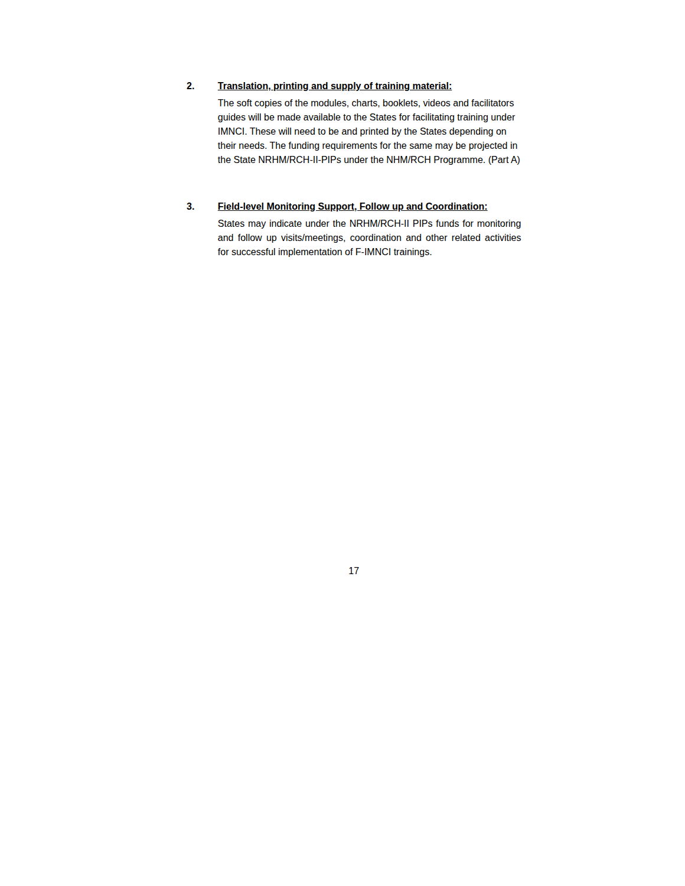2. Translation, printing and supply of training material:
The soft copies of the modules, charts, booklets, videos and facilitators guides will be made available to the States for facilitating training under IMNCI. These will need to be and printed by the States depending on their needs. The funding requirements for the same may be projected in the State NRHM/RCH-II-PIPs under the NHM/RCH Programme. (Part A)
3. Field-level Monitoring Support, Follow up and Coordination:
States may indicate under the NRHM/RCH-II PIPs funds for monitoring and follow up visits/meetings, coordination and other related activities for successful implementation of F-IMNCI trainings.
17